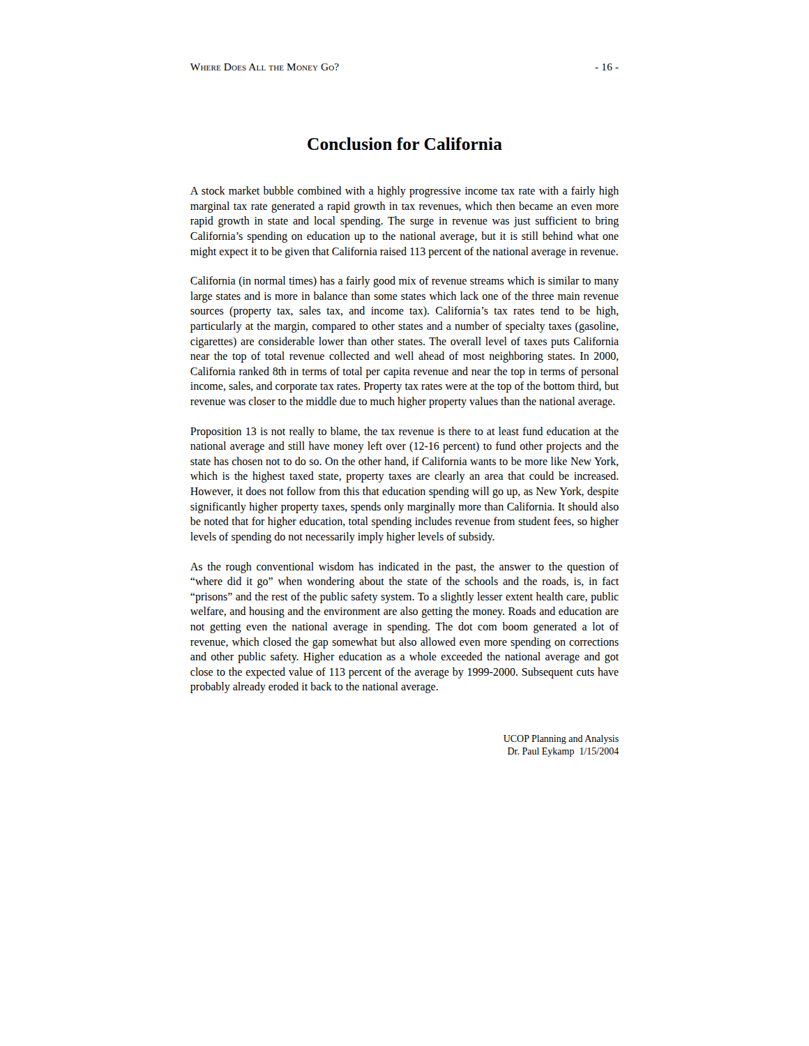Where Does All the Money Go? - 16 -
Conclusion for California
A stock market bubble combined with a highly progressive income tax rate with a fairly high marginal tax rate generated a rapid growth in tax revenues, which then became an even more rapid growth in state and local spending. The surge in revenue was just sufficient to bring California’s spending on education up to the national average, but it is still behind what one might expect it to be given that California raised 113 percent of the national average in revenue.
California (in normal times) has a fairly good mix of revenue streams which is similar to many large states and is more in balance than some states which lack one of the three main revenue sources (property tax, sales tax, and income tax). California’s tax rates tend to be high, particularly at the margin, compared to other states and a number of specialty taxes (gasoline, cigarettes) are considerable lower than other states. The overall level of taxes puts California near the top of total revenue collected and well ahead of most neighboring states. In 2000, California ranked 8th in terms of total per capita revenue and near the top in terms of personal income, sales, and corporate tax rates. Property tax rates were at the top of the bottom third, but revenue was closer to the middle due to much higher property values than the national average.
Proposition 13 is not really to blame, the tax revenue is there to at least fund education at the national average and still have money left over (12-16 percent) to fund other projects and the state has chosen not to do so. On the other hand, if California wants to be more like New York, which is the highest taxed state, property taxes are clearly an area that could be increased. However, it does not follow from this that education spending will go up, as New York, despite significantly higher property taxes, spends only marginally more than California. It should also be noted that for higher education, total spending includes revenue from student fees, so higher levels of spending do not necessarily imply higher levels of subsidy.
As the rough conventional wisdom has indicated in the past, the answer to the question of “where did it go” when wondering about the state of the schools and the roads, is, in fact “prisons” and the rest of the public safety system. To a slightly lesser extent health care, public welfare, and housing and the environment are also getting the money. Roads and education are not getting even the national average in spending. The dot com boom generated a lot of revenue, which closed the gap somewhat but also allowed even more spending on corrections and other public safety. Higher education as a whole exceeded the national average and got close to the expected value of 113 percent of the average by 1999-2000. Subsequent cuts have probably already eroded it back to the national average.
UCOP Planning and Analysis
Dr. Paul Eykamp 1/15/2004